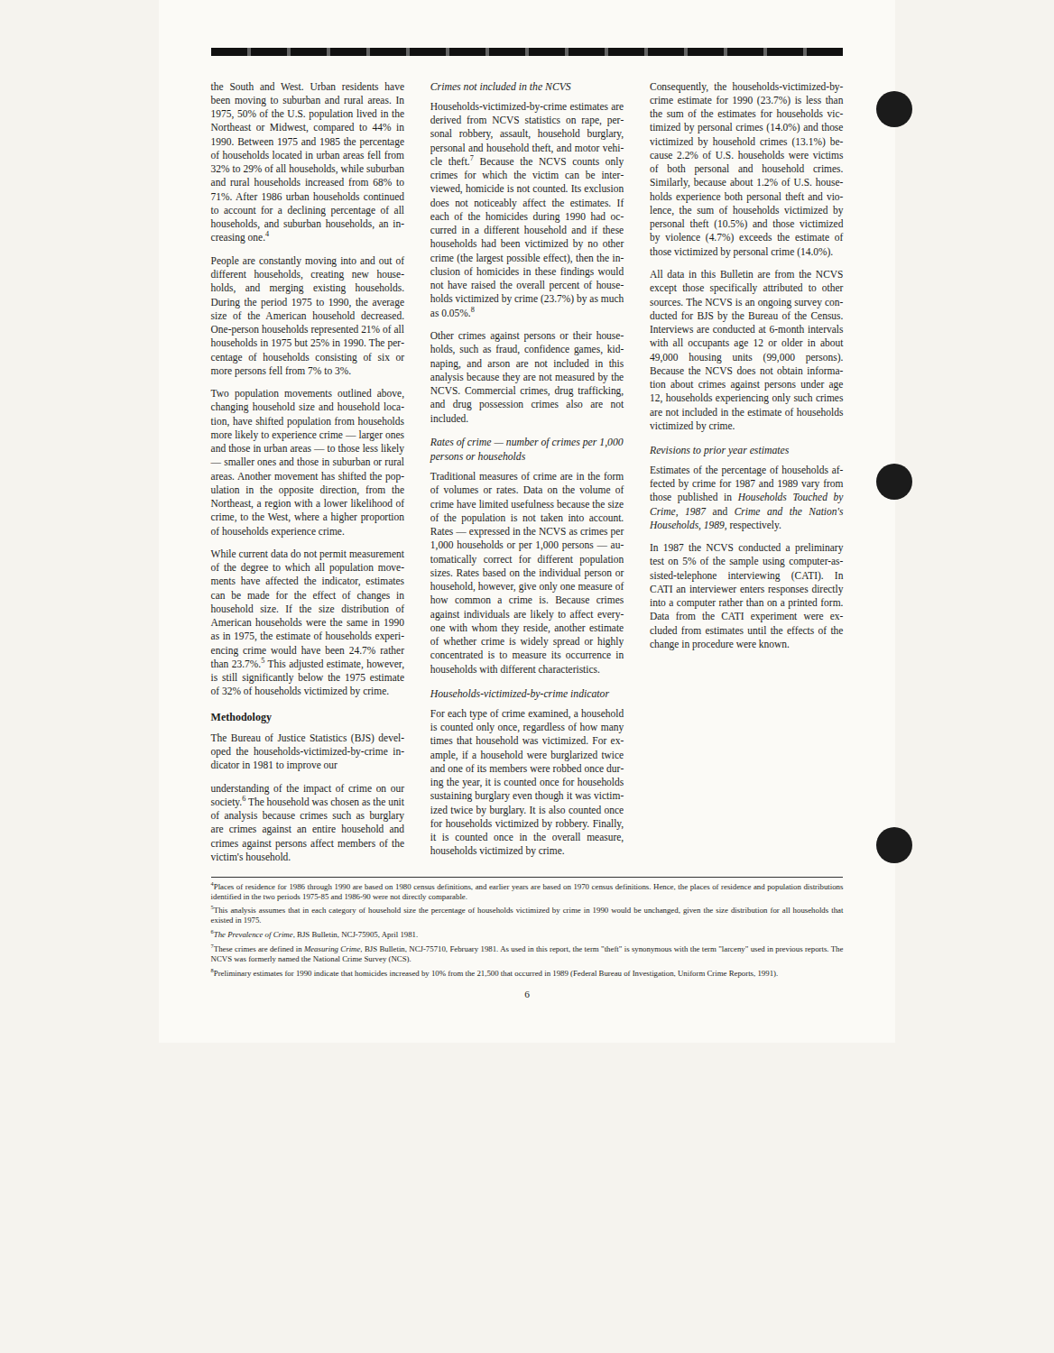the South and West. Urban residents have been moving to suburban and rural areas. In 1975, 50% of the U.S. population lived in the Northeast or Midwest, compared to 44% in 1990. Between 1975 and 1985 the percentage of households located in urban areas fell from 32% to 29% of all households, while suburban and rural households increased from 68% to 71%. After 1986 urban households continued to account for a declining percentage of all households, and suburban households, an increasing one.4
People are constantly moving into and out of different households, creating new households, and merging existing households. During the period 1975 to 1990, the average size of the American household decreased. One-person households represented 21% of all households in 1975 but 25% in 1990. The percentage of households consisting of six or more persons fell from 7% to 3%.
Two population movements outlined above, changing household size and household location, have shifted population from households more likely to experience crime — larger ones and those in urban areas — to those less likely — smaller ones and those in suburban or rural areas. Another movement has shifted the population in the opposite direction, from the Northeast, a region with a lower likelihood of crime, to the West, where a higher proportion of households experience crime.
While current data do not permit measurement of the degree to which all population movements have affected the indicator, estimates can be made for the effect of changes in household size. If the size distribution of American households were the same in 1990 as in 1975, the estimate of households experiencing crime would have been 24.7% rather than 23.7%.5 This adjusted estimate, however, is still significantly below the 1975 estimate of 32% of households victimized by crime.
Methodology
The Bureau of Justice Statistics (BJS) developed the households-victimized-by-crime indicator in 1981 to improve our
understanding of the impact of crime on our society.6 The household was chosen as the unit of analysis because crimes such as burglary are crimes against an entire household and crimes against persons affect members of the victim's household.
Crimes not included in the NCVS
Households-victimized-by-crime estimates are derived from NCVS statistics on rape, personal robbery, assault, household burglary, personal and household theft, and motor vehicle theft.7 Because the NCVS counts only crimes for which the victim can be interviewed, homicide is not counted. Its exclusion does not noticeably affect the estimates. If each of the homicides during 1990 had occurred in a different household and if these households had been victimized by no other crime (the largest possible effect), then the inclusion of homicides in these findings would not have raised the overall percent of households victimized by crime (23.7%) by as much as 0.05%.8
Other crimes against persons or their households, such as fraud, confidence games, kidnaping, and arson are not included in this analysis because they are not measured by the NCVS. Commercial crimes, drug trafficking, and drug possession crimes also are not included.
Rates of crime — number of crimes per 1,000 persons or households
Traditional measures of crime are in the form of volumes or rates. Data on the volume of crime have limited usefulness because the size of the population is not taken into account. Rates — expressed in the NCVS as crimes per 1,000 households or per 1,000 persons — automatically correct for different population sizes. Rates based on the individual person or household, however, give only one measure of how common a crime is. Because crimes against individuals are likely to affect everyone with whom they reside, another estimate of whether crime is widely spread or highly concentrated is to measure its occurrence in households with different characteristics.
Households-victimized-by-crime indicator
For each type of crime examined, a household is counted only once, regardless of how many times that household was victimized. For example, if a household were burglarized twice and one of its members were robbed once during the year, it is counted once for households sustaining burglary even though it was victimized twice by burglary. It is also counted once for households victimized by robbery. Finally, it is counted once in the overall measure, households victimized by crime.
Consequently, the households-victimized-by-crime estimate for 1990 (23.7%) is less than the sum of the estimates for households victimized by personal crimes (14.0%) and those victimized by household crimes (13.1%) because 2.2% of U.S. households were victims of both personal and household crimes. Similarly, because about 1.2% of U.S. households experience both personal theft and violence, the sum of households victimized by personal theft (10.5%) and those victimized by violence (4.7%) exceeds the estimate of those victimized by personal crime (14.0%).
All data in this Bulletin are from the NCVS except those specifically attributed to other sources. The NCVS is an ongoing survey conducted for BJS by the Bureau of the Census. Interviews are conducted at 6-month intervals with all occupants age 12 or older in about 49,000 housing units (99,000 persons). Because the NCVS does not obtain information about crimes against persons under age 12, households experiencing only such crimes are not included in the estimate of households victimized by crime.
Revisions to prior year estimates
Estimates of the percentage of households affected by crime for 1987 and 1989 vary from those published in Households Touched by Crime, 1987 and Crime and the Nation's Households, 1989, respectively.
In 1987 the NCVS conducted a preliminary test on 5% of the sample using computer-assisted-telephone interviewing (CATI). In CATI an interviewer enters responses directly into a computer rather than on a printed form. Data from the CATI experiment were excluded from estimates until the effects of the change in procedure were known.
4Places of residence for 1986 through 1990 are based on 1980 census definitions, and earlier years are based on 1970 census definitions. Hence, the places of residence and population distributions identified in the two periods 1975-85 and 1986-90 were not directly comparable.
5This analysis assumes that in each category of household size the percentage of households victimized by crime in 1990 would be unchanged, given the size distribution for all households that existed in 1975.
6The Prevalence of Crime, BJS Bulletin, NCJ-75905, April 1981.
7These crimes are defined in Measuring Crime, BJS Bulletin, NCJ-75710, February 1981. As used in this report, the term "theft" is synonymous with the term "larceny" used in previous reports. The NCVS was formerly named the National Crime Survey (NCS).
8Preliminary estimates for 1990 indicate that homicides increased by 10% from the 21,500 that occurred in 1989 (Federal Bureau of Investigation, Uniform Crime Reports, 1991).
6